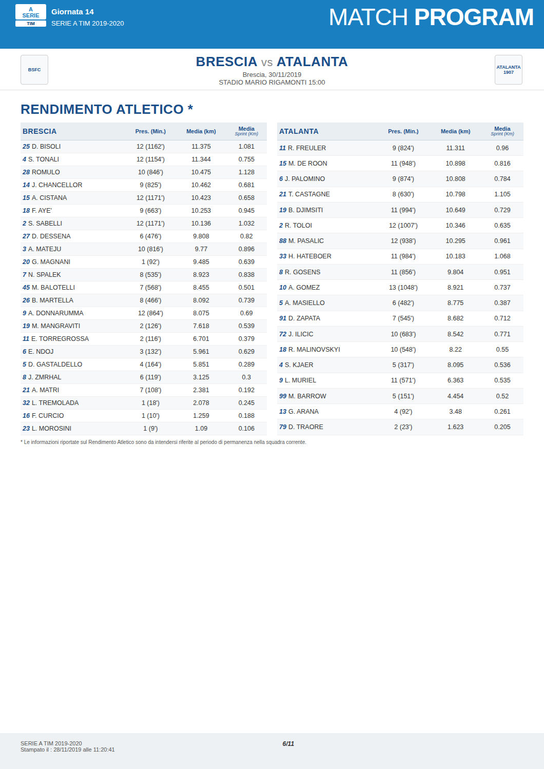A
SERIE
TIM
Giornata 14
SERIE A TIM 2019-2020
MATCH PROGRAM
BSFC
BRESCIA vs ATALANTA
Brescia, 30/11/2019
STADIO MARIO RIGAMONTI 15:00
ATALANTA
1907
RENDIMENTO ATLETICO *
| BRESCIA | Pres. (Min.) | Media (km) | Media Sprint (Km) |
| --- | --- | --- | --- |
| 25 D. BISOLI | 12 (1162') | 11.375 | 1.081 |
| 4 S. TONALI | 12 (1154') | 11.344 | 0.755 |
| 28 ROMULO | 10 (846') | 10.475 | 1.128 |
| 14 J. CHANCELLOR | 9 (825') | 10.462 | 0.681 |
| 15 A. CISTANA | 12 (1171') | 10.423 | 0.658 |
| 18 F. AYE' | 9 (663') | 10.253 | 0.945 |
| 2 S. SABELLI | 12 (1171') | 10.136 | 1.032 |
| 27 D. DESSENA | 6 (476') | 9.808 | 0.82 |
| 3 A. MATEJU | 10 (816') | 9.77 | 0.896 |
| 20 G. MAGNANI | 1 (92') | 9.485 | 0.639 |
| 7 N. SPALEK | 8 (535') | 8.923 | 0.838 |
| 45 M. BALOTELLI | 7 (568') | 8.455 | 0.501 |
| 26 B. MARTELLA | 8 (466') | 8.092 | 0.739 |
| 9 A. DONNARUMMA | 12 (864') | 8.075 | 0.69 |
| 19 M. MANGRAVITI | 2 (126') | 7.618 | 0.539 |
| 11 E. TORREGROSSA | 2 (116') | 6.701 | 0.379 |
| 6 E. NDOJ | 3 (132') | 5.961 | 0.629 |
| 5 D. GASTALDELLO | 4 (164') | 5.851 | 0.289 |
| 8 J. ZMRHAL | 6 (119') | 3.125 | 0.3 |
| 21 A. MATRI | 7 (108') | 2.381 | 0.192 |
| 32 L. TREMOLADA | 1 (18') | 2.078 | 0.245 |
| 16 F. CURCIO | 1 (10') | 1.259 | 0.188 |
| 23 L. MOROSINI | 1 (9') | 1.09 | 0.106 |
| ATALANTA | Pres. (Min.) | Media (km) | Media Sprint (Km) |
| --- | --- | --- | --- |
| 11 R. FREULER | 9 (824') | 11.311 | 0.96 |
| 15 M. DE ROON | 11 (948') | 10.898 | 0.816 |
| 6 J. PALOMINO | 9 (874') | 10.808 | 0.784 |
| 21 T. CASTAGNE | 8 (630') | 10.798 | 1.105 |
| 19 B. DJIMSITI | 11 (994') | 10.649 | 0.729 |
| 2 R. TOLOI | 12 (1007') | 10.346 | 0.635 |
| 88 M. PASALIC | 12 (938') | 10.295 | 0.961 |
| 33 H. HATEBOER | 11 (984') | 10.183 | 1.068 |
| 8 R. GOSENS | 11 (856') | 9.804 | 0.951 |
| 10 A. GOMEZ | 13 (1048') | 8.921 | 0.737 |
| 5 A. MASIELLO | 6 (482') | 8.775 | 0.387 |
| 91 D. ZAPATA | 7 (545') | 8.682 | 0.712 |
| 72 J. ILICIC | 10 (683') | 8.542 | 0.771 |
| 18 R. MALINOVSKYI | 10 (548') | 8.22 | 0.55 |
| 4 S. KJAER | 5 (317') | 8.095 | 0.536 |
| 9 L. MURIEL | 11 (571') | 6.363 | 0.535 |
| 99 M. BARROW | 5 (151') | 4.454 | 0.52 |
| 13 G. ARANA | 4 (92') | 3.48 | 0.261 |
| 79 D. TRAORE | 2 (23') | 1.623 | 0.205 |
* Le informazioni riportate sul Rendimento Atletico sono da intendersi riferite al periodo di permanenza nella squadra corrente.
SERIE A TIM 2019-2020
Stampato il : 28/11/2019 alle 11:20:41
6/11